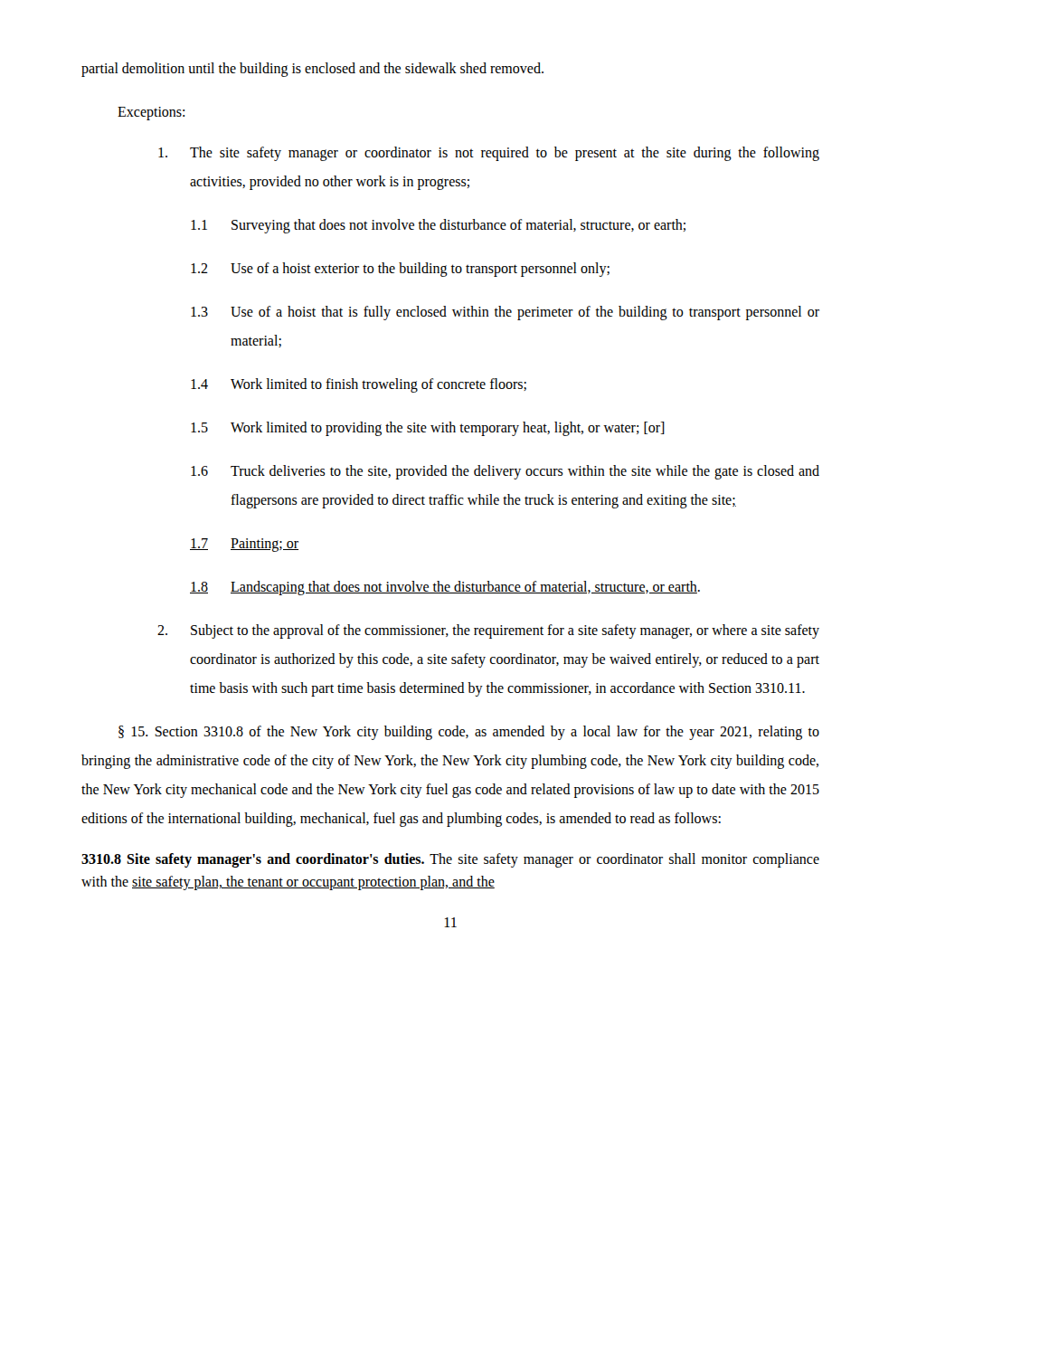partial demolition until the building is enclosed and the sidewalk shed removed.
Exceptions:
The site safety manager or coordinator is not required to be present at the site during the following activities, provided no other work is in progress;
1.1 Surveying that does not involve the disturbance of material, structure, or earth;
1.2 Use of a hoist exterior to the building to transport personnel only;
1.3 Use of a hoist that is fully enclosed within the perimeter of the building to transport personnel or material;
1.4 Work limited to finish troweling of concrete floors;
1.5 Work limited to providing the site with temporary heat, light, or water; [or]
1.6 Truck deliveries to the site, provided the delivery occurs within the site while the gate is closed and flagpersons are provided to direct traffic while the truck is entering and exiting the site;
1.7 Painting; or
1.8 Landscaping that does not involve the disturbance of material, structure, or earth.
Subject to the approval of the commissioner, the requirement for a site safety manager, or where a site safety coordinator is authorized by this code, a site safety coordinator, may be waived entirely, or reduced to a part time basis with such part time basis determined by the commissioner, in accordance with Section 3310.11.
§ 15. Section 3310.8 of the New York city building code, as amended by a local law for the year 2021, relating to bringing the administrative code of the city of New York, the New York city plumbing code, the New York city building code, the New York city mechanical code and the New York city fuel gas code and related provisions of law up to date with the 2015 editions of the international building, mechanical, fuel gas and plumbing codes, is amended to read as follows:
3310.8 Site safety manager's and coordinator's duties. The site safety manager or coordinator shall monitor compliance with the site safety plan, the tenant or occupant protection plan, and the
11